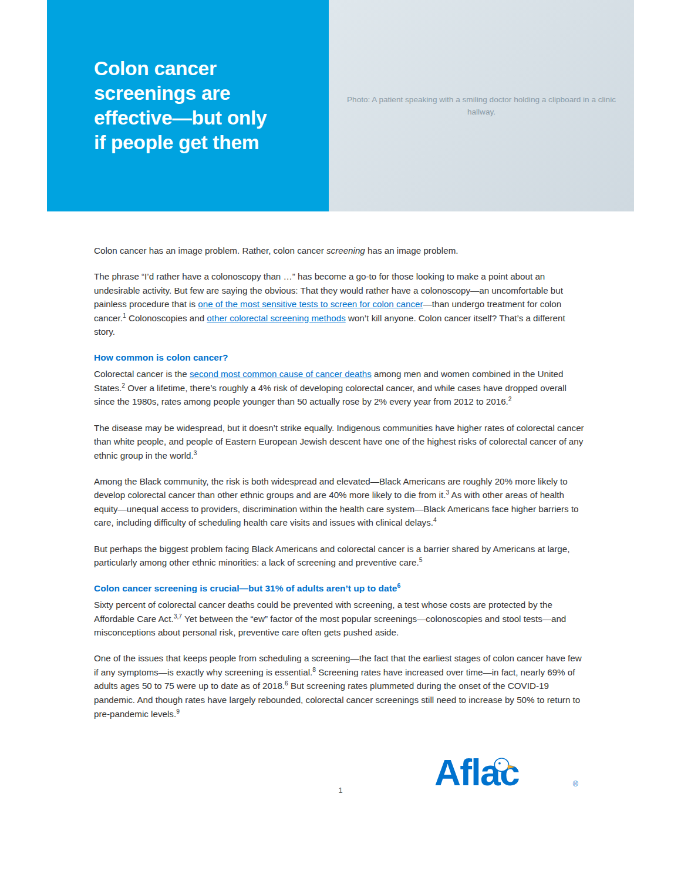Colon cancer
screenings are
effective—but only
if people get them
Photo: A patient speaking with a smiling doctor holding a clipboard in a clinic hallway.
Colon cancer has an image problem. Rather, colon cancer screening has an image problem.
The phrase “I’d rather have a colonoscopy than …” has become a go-to for those looking to make a point about an undesirable activity. But few are saying the obvious: That they would rather have a colonoscopy—an uncomfortable but painless procedure that is one of the most sensitive tests to screen for colon cancer—than undergo treatment for colon cancer.1 Colonoscopies and other colorectal screening methods won’t kill anyone. Colon cancer itself? That’s a different story.
How common is colon cancer?
Colorectal cancer is the second most common cause of cancer deaths among men and women combined in the United States.2 Over a lifetime, there’s roughly a 4% risk of developing colorectal cancer, and while cases have dropped overall since the 1980s, rates among people younger than 50 actually rose by 2% every year from 2012 to 2016.2
The disease may be widespread, but it doesn’t strike equally. Indigenous communities have higher rates of colorectal cancer than white people, and people of Eastern European Jewish descent have one of the highest risks of colorectal cancer of any ethnic group in the world.3
Among the Black community, the risk is both widespread and elevated—Black Americans are roughly 20% more likely to develop colorectal cancer than other ethnic groups and are 40% more likely to die from it.3 As with other areas of health equity—unequal access to providers, discrimination within the health care system—Black Americans face higher barriers to care, including difficulty of scheduling health care visits and issues with clinical delays.4
But perhaps the biggest problem facing Black Americans and colorectal cancer is a barrier shared by Americans at large, particularly among other ethnic minorities: a lack of screening and preventive care.5
Colon cancer screening is crucial—but 31% of adults aren’t up to date6
Sixty percent of colorectal cancer deaths could be prevented with screening, a test whose costs are protected by the Affordable Care Act.3,7 Yet between the “ew” factor of the most popular screenings—colonoscopies and stool tests—and misconceptions about personal risk, preventive care often gets pushed aside.
One of the issues that keeps people from scheduling a screening—the fact that the earliest stages of colon cancer have few if any symptoms—is exactly why screening is essential.8 Screening rates have increased over time—in fact, nearly 69% of adults ages 50 to 75 were up to date as of 2018.6 But screening rates plummeted during the onset of the COVID-19 pandemic. And though rates have largely rebounded, colorectal cancer screenings still need to increase by 50% to return to pre-pandemic levels.9
1
Aflac Aflac ®